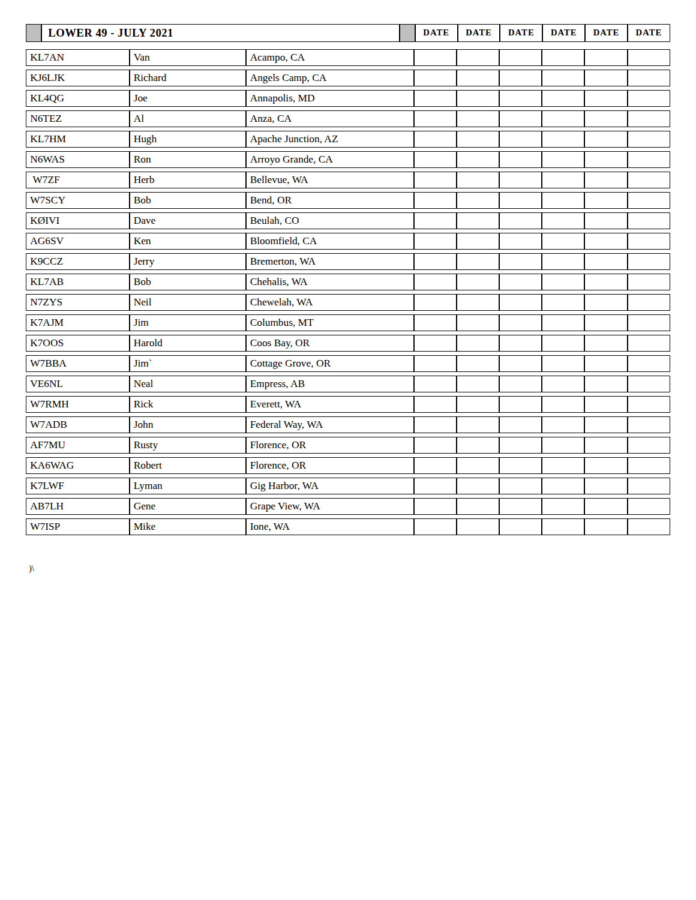| | LOWER 49 - JULY 2021 | | DATE | DATE | DATE | DATE | DATE | DATE |
| KL7AN | Van | Acampo, CA | | | | | | |
| KJ6LJK | Richard | Angels Camp, CA | | | | | | |
| KL4QG | Joe | Annapolis, MD | | | | | | |
| N6TEZ | Al | Anza, CA | | | | | | |
| KL7HM | Hugh | Apache Junction, AZ | | | | | | |
| N6WAS | Ron | Arroyo Grande, CA | | | | | | |
| W7ZF | Herb | Bellevue, WA | | | | | | |
| W7SCY | Bob | Bend, OR | | | | | | |
| KØIVI | Dave | Beulah, CO | | | | | | |
| AG6SV | Ken | Bloomfield, CA | | | | | | |
| K9CCZ | Jerry | Bremerton, WA | | | | | | |
| KL7AB | Bob | Chehalis, WA | | | | | | |
| N7ZYS | Neil | Chewelah, WA | | | | | | |
| K7AJM | Jim | Columbus, MT | | | | | | |
| K7OOS | Harold | Coos Bay, OR | | | | | | |
| W7BBA | Jim` | Cottage Grove, OR | | | | | | |
| VE6NL | Neal | Empress, AB | | | | | | |
| W7RMH | Rick | Everett, WA | | | | | | |
| W7ADB | John | Federal Way, WA | | | | | | |
| AF7MU | Rusty | Florence, OR | | | | | | |
| KA6WAG | Robert | Florence, OR | | | | | | |
| K7LWF | Lyman | Gig Harbor, WA | | | | | | |
| AB7LH | Gene | Grape View, WA | | | | | | |
| W7ISP | Mike | Ione, WA | | | | | | |
)\